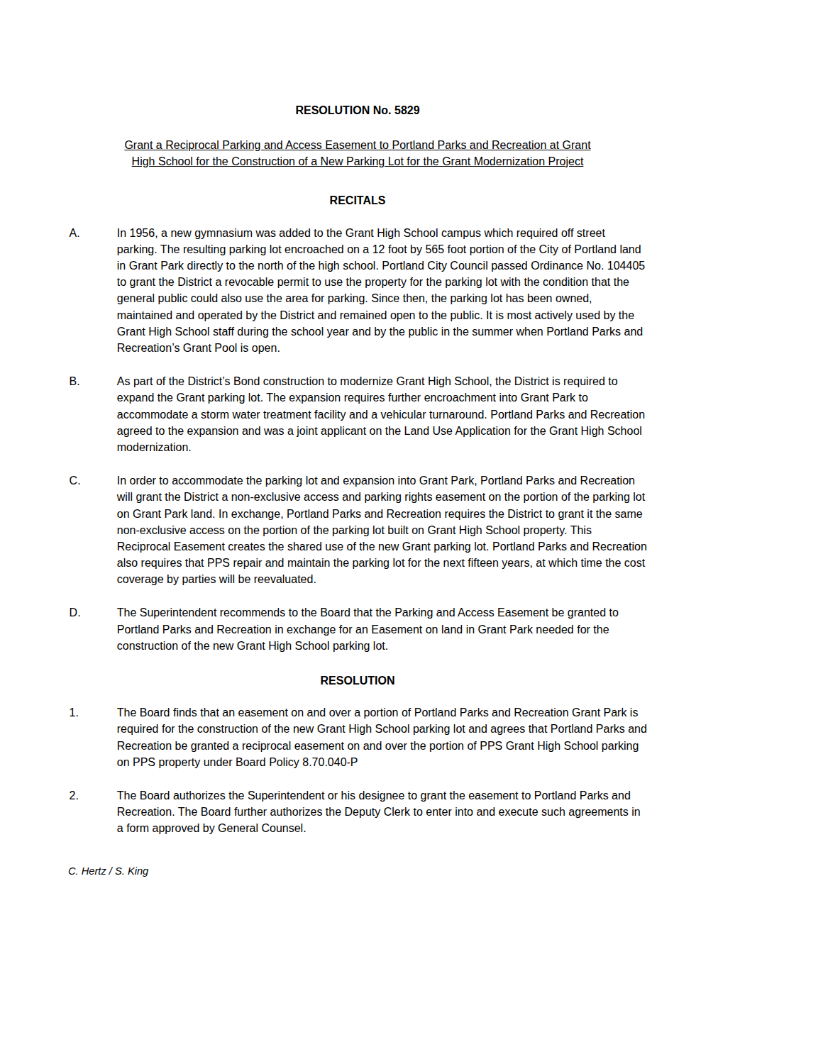RESOLUTION No. 5829
Grant a Reciprocal Parking and Access Easement to Portland Parks and Recreation at Grant High School for the Construction of a New Parking Lot for the Grant Modernization Project
RECITALS
A.
In 1956, a new gymnasium was added to the Grant High School campus which required off street parking. The resulting parking lot encroached on a 12 foot by 565 foot portion of the City of Portland land in Grant Park directly to the north of the high school. Portland City Council passed Ordinance No. 104405 to grant the District a revocable permit to use the property for the parking lot with the condition that the general public could also use the area for parking. Since then, the parking lot has been owned, maintained and operated by the District and remained open to the public. It is most actively used by the Grant High School staff during the school year and by the public in the summer when Portland Parks and Recreation’s Grant Pool is open.
B.
As part of the District’s Bond construction to modernize Grant High School, the District is required to expand the Grant parking lot. The expansion requires further encroachment into Grant Park to accommodate a storm water treatment facility and a vehicular turnaround. Portland Parks and Recreation agreed to the expansion and was a joint applicant on the Land Use Application for the Grant High School modernization.
C.
In order to accommodate the parking lot and expansion into Grant Park, Portland Parks and Recreation will grant the District a non-exclusive access and parking rights easement on the portion of the parking lot on Grant Park land. In exchange, Portland Parks and Recreation requires the District to grant it the same non-exclusive access on the portion of the parking lot built on Grant High School property. This Reciprocal Easement creates the shared use of the new Grant parking lot. Portland Parks and Recreation also requires that PPS repair and maintain the parking lot for the next fifteen years, at which time the cost coverage by parties will be reevaluated.
D.
The Superintendent recommends to the Board that the Parking and Access Easement be granted to Portland Parks and Recreation in exchange for an Easement on land in Grant Park needed for the construction of the new Grant High School parking lot.
RESOLUTION
1.
The Board finds that an easement on and over a portion of Portland Parks and Recreation Grant Park is required for the construction of the new Grant High School parking lot and agrees that Portland Parks and Recreation be granted a reciprocal easement on and over the portion of PPS Grant High School parking on PPS property under Board Policy 8.70.040-P
2.
The Board authorizes the Superintendent or his designee to grant the easement to Portland Parks and Recreation. The Board further authorizes the Deputy Clerk to enter into and execute such agreements in a form approved by General Counsel.
C. Hertz / S. King